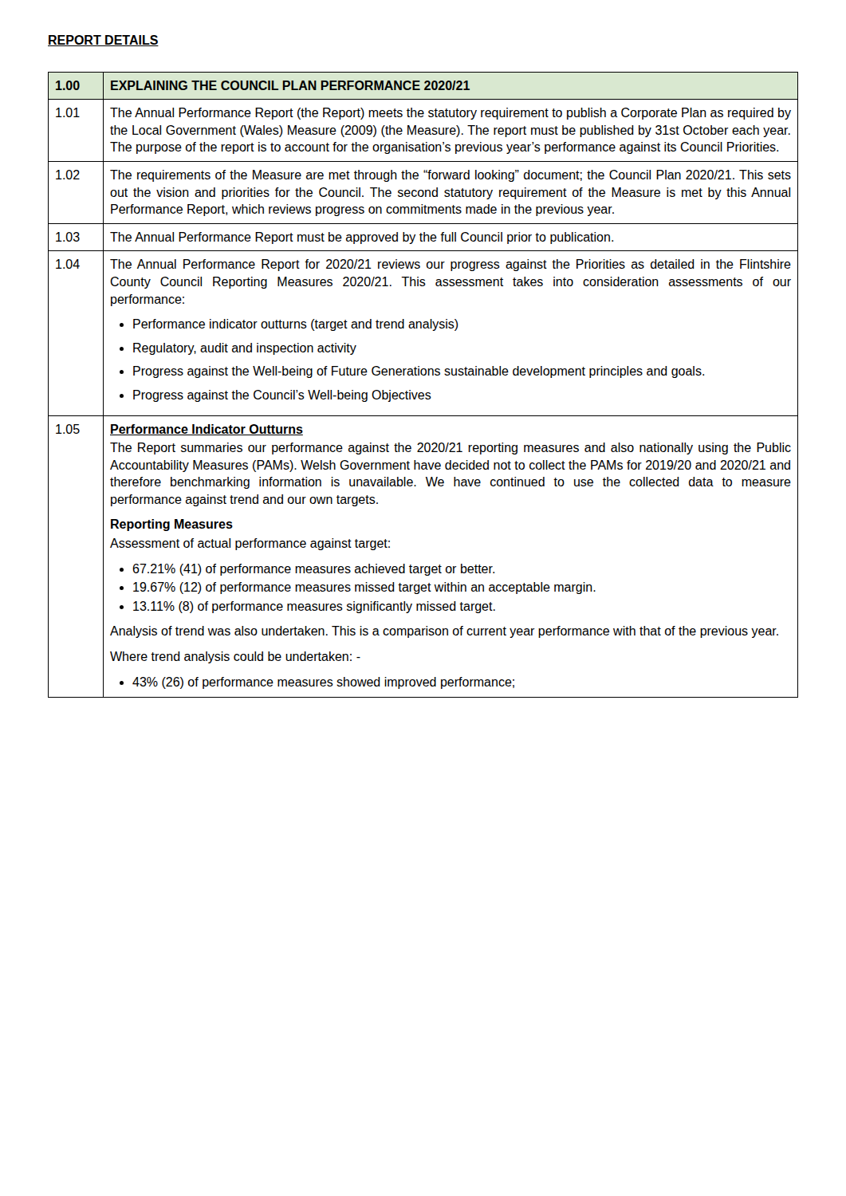REPORT DETAILS
| 1.00 | EXPLAINING THE COUNCIL PLAN PERFORMANCE 2020/21 |
| 1.01 | The Annual Performance Report (the Report) meets the statutory requirement to publish a Corporate Plan as required by the Local Government (Wales) Measure (2009) (the Measure). The report must be published by 31st October each year. The purpose of the report is to account for the organisation’s previous year’s performance against its Council Priorities. |
| 1.02 | The requirements of the Measure are met through the “forward looking” document; the Council Plan 2020/21. This sets out the vision and priorities for the Council. The second statutory requirement of the Measure is met by this Annual Performance Report, which reviews progress on commitments made in the previous year. |
| 1.03 | The Annual Performance Report must be approved by the full Council prior to publication. |
| 1.04 | The Annual Performance Report for 2020/21 reviews our progress against the Priorities as detailed in the Flintshire County Council Reporting Measures 2020/21. This assessment takes into consideration assessments of our performance: Performance indicator outturns (target and trend analysis) Regulatory, audit and inspection activity Progress against the Well-being of Future Generations sustainable development principles and goals. Progress against the Council’s Well-being Objectives |
| 1.05 | Performance Indicator Outturns The Report summaries our performance against the 2020/21 reporting measures and also nationally using the Public Accountability Measures (PAMs). Welsh Government have decided not to collect the PAMs for 2019/20 and 2020/21 and therefore benchmarking information is unavailable. We have continued to use the collected data to measure performance against trend and our own targets. Reporting Measures Assessment of actual performance against target: 67.21% (41) of performance measures achieved target or better. 19.67% (12) of performance measures missed target within an acceptable margin. 13.11% (8) of performance measures significantly missed target. Analysis of trend was also undertaken. This is a comparison of current year performance with that of the previous year. Where trend analysis could be undertaken: - 43% (26) of performance measures showed improved performance; |